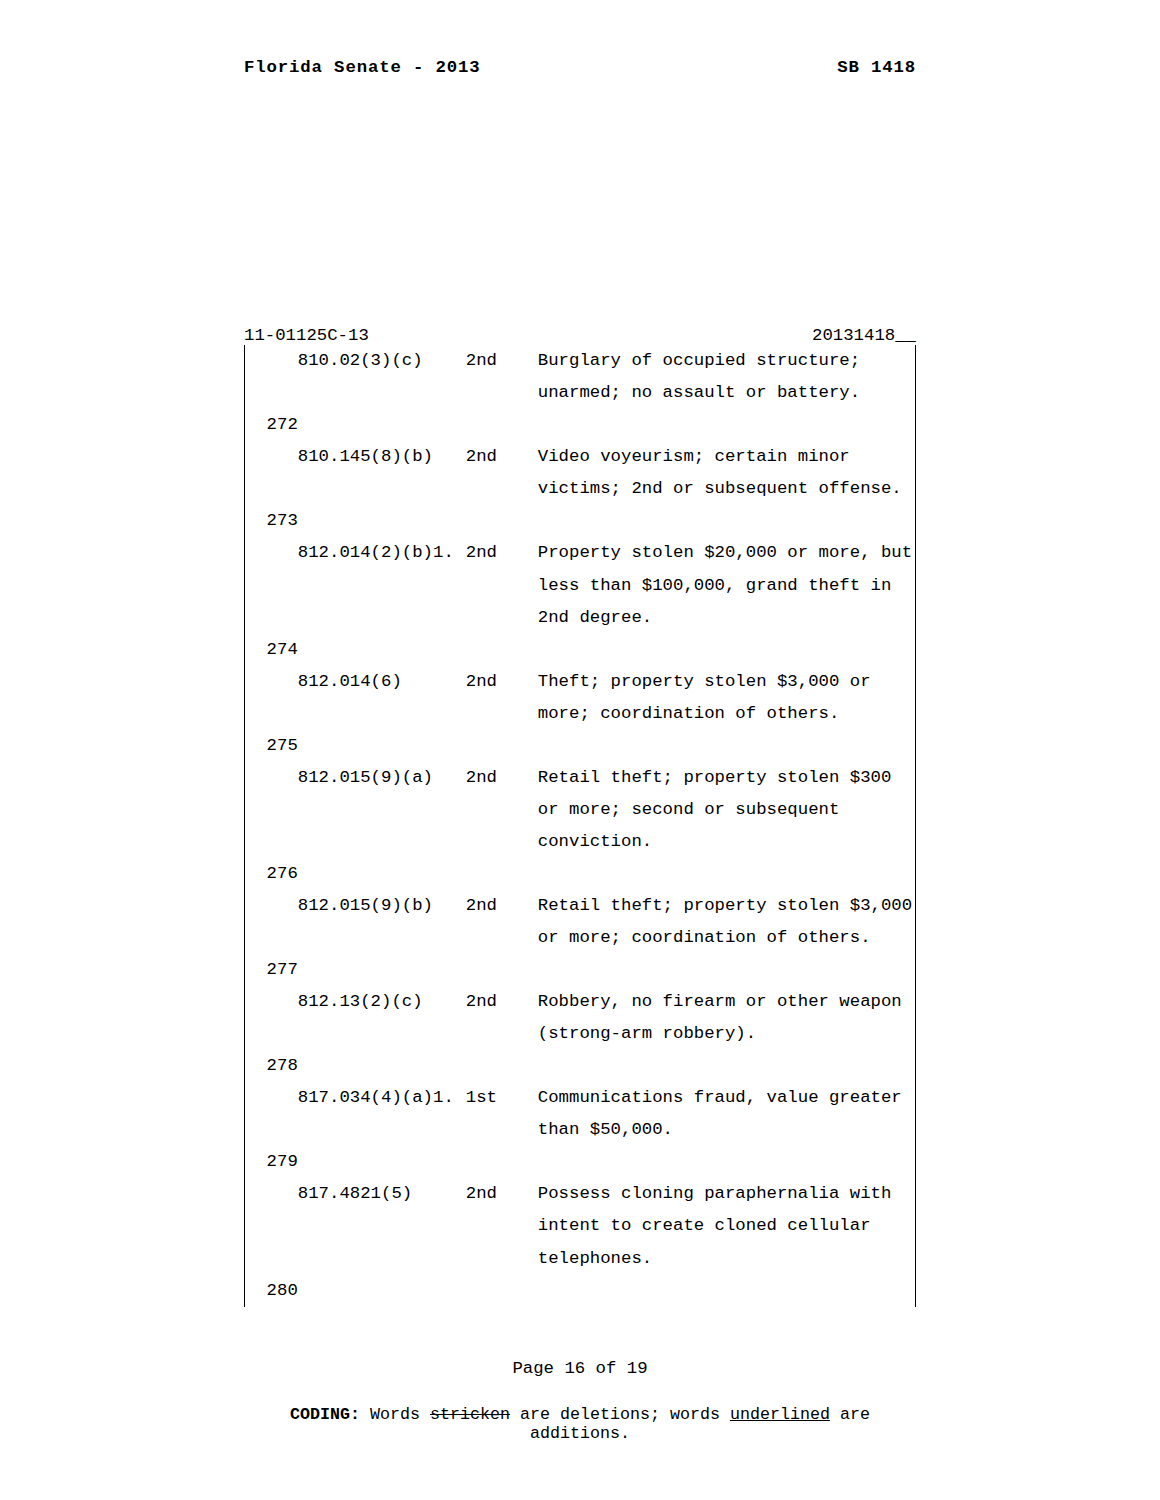Florida Senate - 2013 SB 1418
11-01125C-13 20131418__
| | 810.02(3)(c) | 2nd | Burglary of occupied structure; unarmed; no assault or battery. |
| 272 | | | |
| | 810.145(8)(b) | 2nd | Video voyeurism; certain minor victims; 2nd or subsequent offense. |
| 273 | | | |
| | 812.014(2)(b)1. | 2nd | Property stolen $20,000 or more, but less than $100,000, grand theft in 2nd degree. |
| 274 | | | |
| | 812.014(6) | 2nd | Theft; property stolen $3,000 or more; coordination of others. |
| 275 | | | |
| | 812.015(9)(a) | 2nd | Retail theft; property stolen $300 or more; second or subsequent conviction. |
| 276 | | | |
| | 812.015(9)(b) | 2nd | Retail theft; property stolen $3,000 or more; coordination of others. |
| 277 | | | |
| | 812.13(2)(c) | 2nd | Robbery, no firearm or other weapon (strong-arm robbery). |
| 278 | | | |
| | 817.034(4)(a)1. | 1st | Communications fraud, value greater than $50,000. |
| 279 | | | |
| | 817.4821(5) | 2nd | Possess cloning paraphernalia with intent to create cloned cellular telephones. |
| 280 | | | |
Page 16 of 19
CODING: Words stricken are deletions; words underlined are additions.